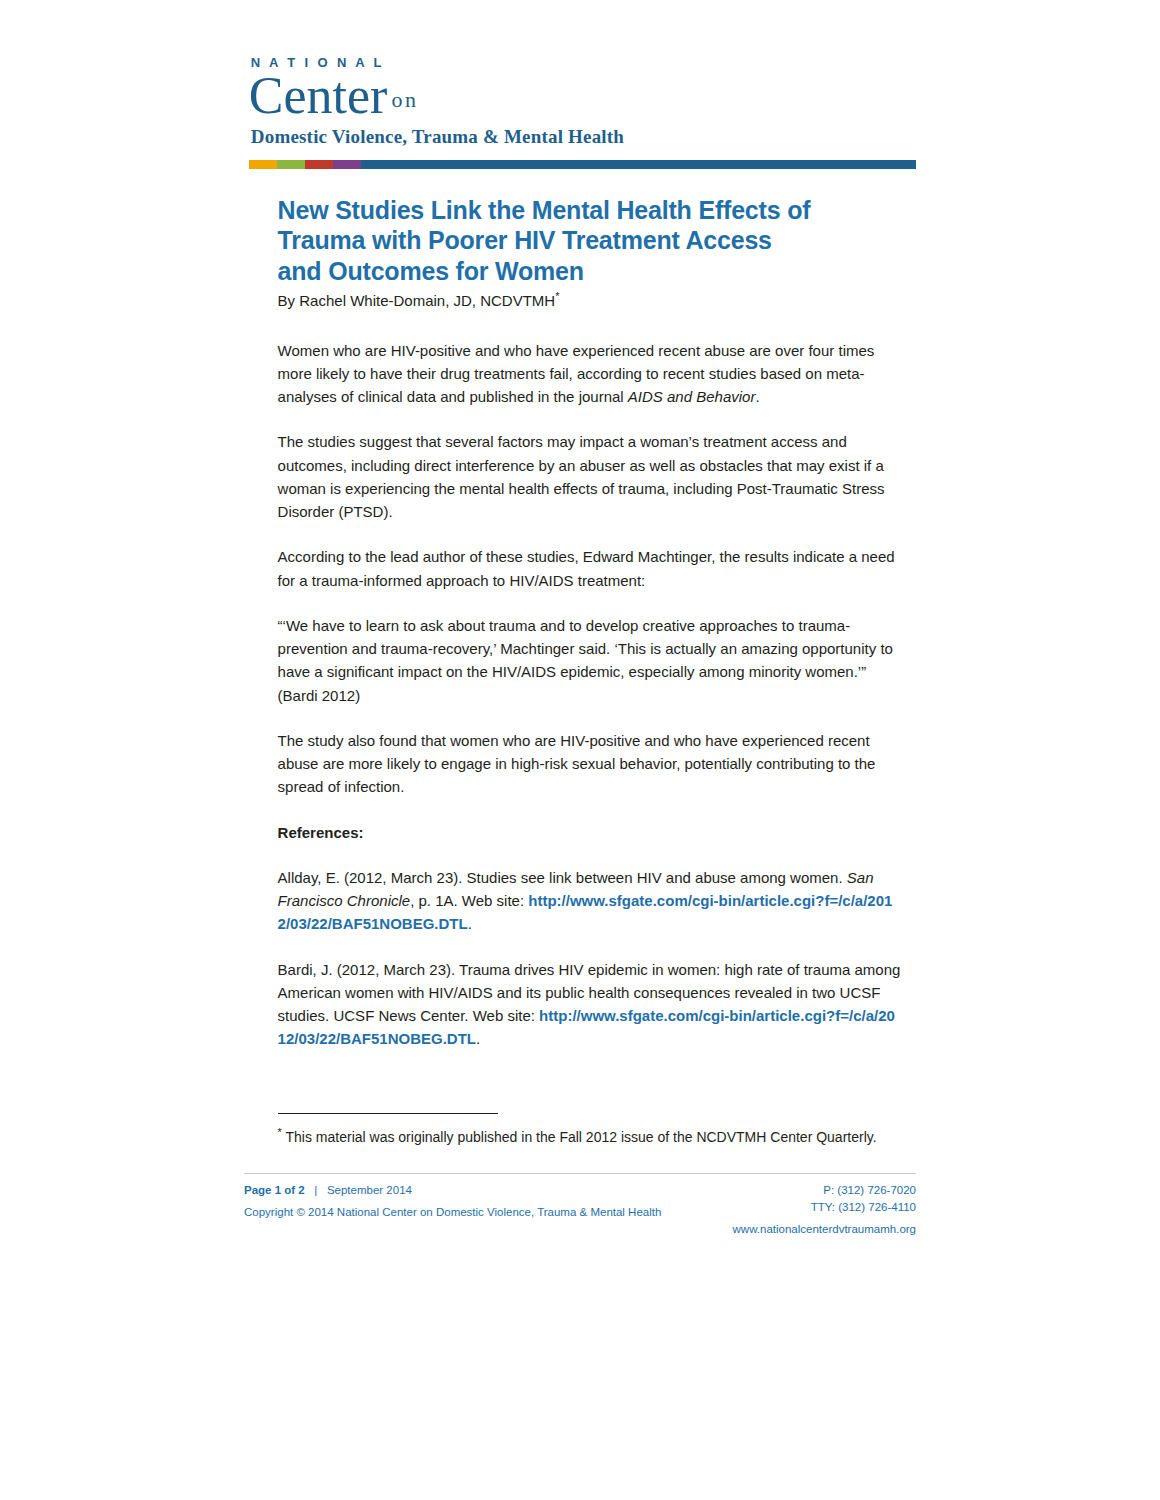N A T I O N A L
Centeron
Domestic Violence, Trauma & Mental Health
New Studies Link the Mental Health Effects of
Trauma with Poorer HIV Treatment Access
and Outcomes for Women
By Rachel White-Domain, JD, NCDVTMH*
Women who are HIV-positive and who have experienced recent abuse are over four times more likely to have their drug treatments fail, according to recent studies based on meta-analyses of clinical data and published in the journal AIDS and Behavior.
The studies suggest that several factors may impact a woman’s treatment access and outcomes, including direct interference by an abuser as well as obstacles that may exist if a woman is experiencing the mental health effects of trauma, including Post-Traumatic Stress Disorder (PTSD).
According to the lead author of these studies, Edward Machtinger, the results indicate a need for a trauma-informed approach to HIV/AIDS treatment:
“‘We have to learn to ask about trauma and to develop creative approaches to trauma-prevention and trauma-recovery,’ Machtinger said. ‘This is actually an amazing opportunity to have a significant impact on the HIV/AIDS epidemic, especially among minority women.’” (Bardi 2012)
The study also found that women who are HIV-positive and who have experienced recent abuse are more likely to engage in high-risk sexual behavior, potentially contributing to the spread of infection.
References:
Allday, E. (2012, March 23). Studies see link between HIV and abuse among women. San Francisco Chronicle, p. 1A. Web site: http://www.sfgate.com/cgi-bin/article.cgi?f=/c/a/2012/03/22/BAF51NOBEG.DTL.
Bardi, J. (2012, March 23). Trauma drives HIV epidemic in women: high rate of trauma among American women with HIV/AIDS and its public health consequences revealed in two UCSF studies. UCSF News Center. Web site: http://www.sfgate.com/cgi-bin/article.cgi?f=/c/a/2012/03/22/BAF51NOBEG.DTL.
* This material was originally published in the Fall 2012 issue of the NCDVTMH Center Quarterly.
Page 1 of 2 | September 2014 Copyright © 2014 National Center on Domestic Violence, Trauma & Mental Health
P: (312) 726-7020 TTY: (312) 726-4110 www.nationalcenterdvtraumamh.org